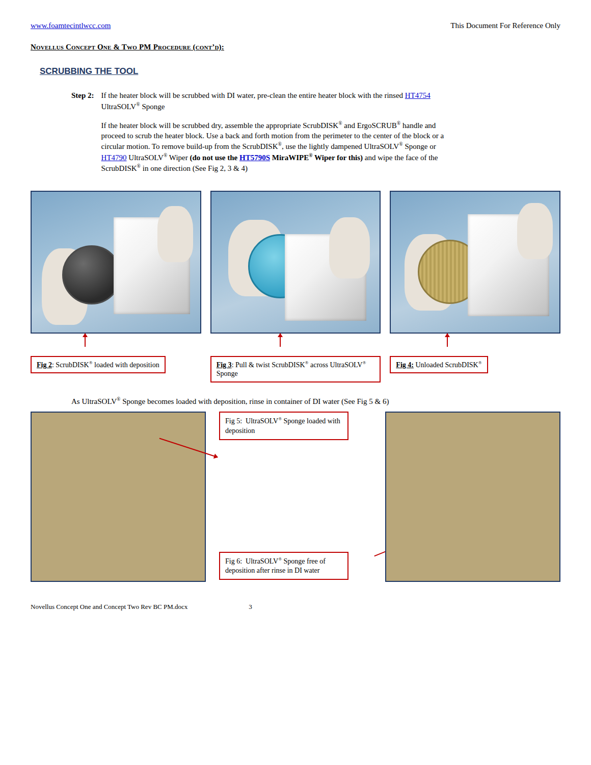www.foamtecintlwcc.com This Document For Reference Only
Novellus Concept One & Two PM Procedure (cont’d):
SCRUBBING THE TOOL
Step 2:
If the heater block will be scrubbed with DI water, pre-clean the entire heater block with the rinsed HT4754 UltraSOLV® Sponge
If the heater block will be scrubbed dry, assemble the appropriate ScrubDISK® and ErgoSCRUB® handle and proceed to scrub the heater block. Use a back and forth motion from the perimeter to the center of the block or a circular motion. To remove build-up from the ScrubDISK®, use the lightly dampened UltraSOLV® Sponge or HT4790 UltraSOLV® Wiper (do not use the HT5790S MiraWIPE® Wiper for this) and wipe the face of the ScrubDISK® in one direction (See Fig 2, 3 & 4)
Fig 2: ScrubDISK® loaded with deposition
Fig 3: Pull & twist ScrubDISK® across UltraSOLV® Sponge
Fig 4: Unloaded ScrubDISK®
As UltraSOLV® Sponge becomes loaded with deposition, rinse in container of DI water (See Fig 5 & 6)
Fig 5: UltraSOLV® Sponge loaded with deposition
Fig 6: UltraSOLV® Sponge free of deposition after rinse in DI water
Novellus Concept One and Concept Two Rev BC PM.docx 3